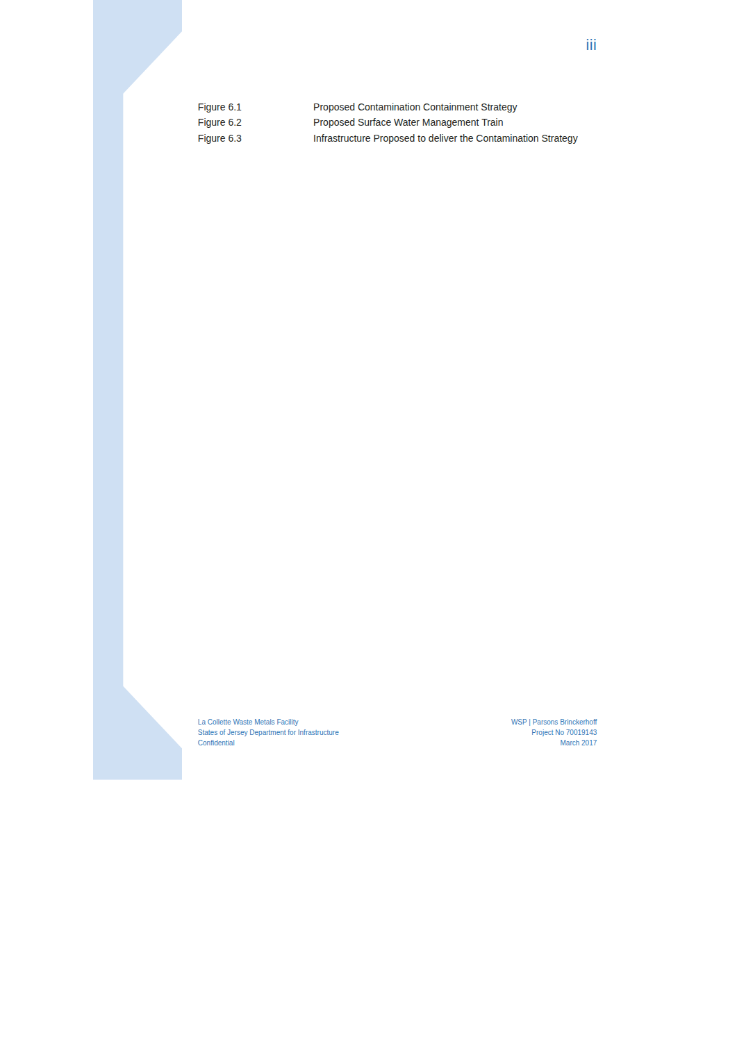iii
| Figure 6.1 | Proposed Contamination Containment Strategy |
| Figure 6.2 | Proposed Surface Water Management Train |
| Figure 6.3 | Infrastructure Proposed to deliver the Contamination Strategy |
La Collette Waste Metals Facility
States of Jersey Department for Infrastructure
Confidential
WSP | Parsons Brinckerhoff
Project No 70019143
March 2017